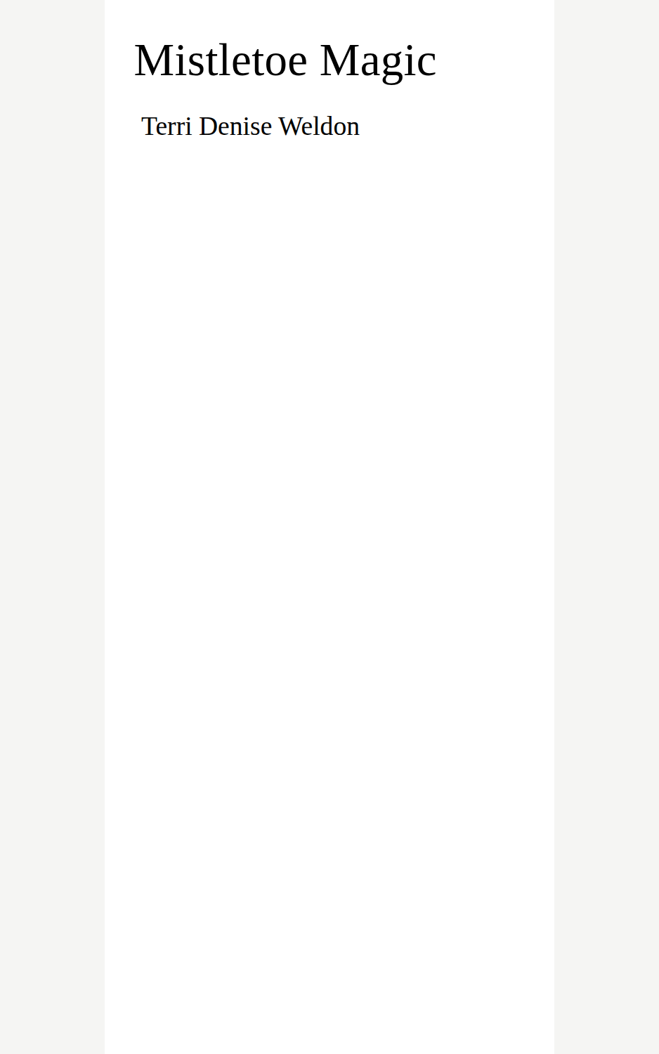Mistletoe Magic
Terri Denise Weldon